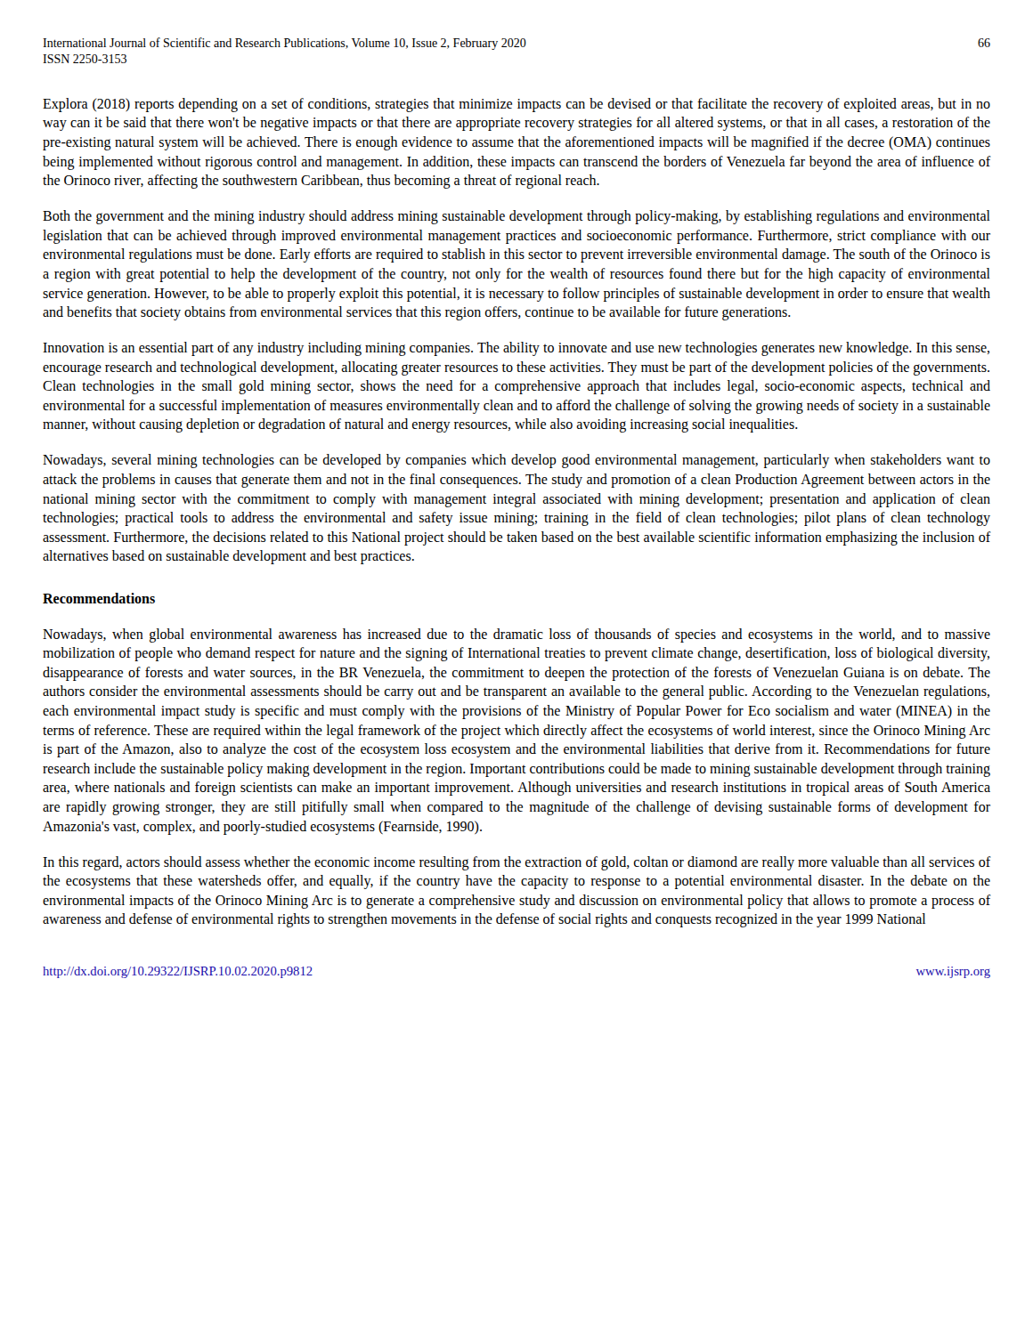International Journal of Scientific and Research Publications, Volume 10, Issue 2, February 2020 66
ISSN 2250-3153
Explora (2018) reports depending on a set of conditions, strategies that minimize impacts can be devised or that facilitate the recovery of exploited areas, but in no way can it be said that there won't be negative impacts or that there are appropriate recovery strategies for all altered systems, or that in all cases, a restoration of the pre-existing natural system will be achieved. There is enough evidence to assume that the aforementioned impacts will be magnified if the decree (OMA) continues being implemented without rigorous control and management. In addition, these impacts can transcend the borders of Venezuela far beyond the area of influence of the Orinoco river, affecting the southwestern Caribbean, thus becoming a threat of regional reach.
Both the government and the mining industry should address mining sustainable development through policy-making, by establishing regulations and environmental legislation that can be achieved through improved environmental management practices and socioeconomic performance. Furthermore, strict compliance with our environmental regulations must be done. Early efforts are required to stablish in this sector to prevent irreversible environmental damage. The south of the Orinoco is a region with great potential to help the development of the country, not only for the wealth of resources found there but for the high capacity of environmental service generation. However, to be able to properly exploit this potential, it is necessary to follow principles of sustainable development in order to ensure that wealth and benefits that society obtains from environmental services that this region offers, continue to be available for future generations.
Innovation is an essential part of any industry including mining companies. The ability to innovate and use new technologies generates new knowledge. In this sense, encourage research and technological development, allocating greater resources to these activities. They must be part of the development policies of the governments. Clean technologies in the small gold mining sector, shows the need for a comprehensive approach that includes legal, socio-economic aspects, technical and environmental for a successful implementation of measures environmentally clean and to afford the challenge of solving the growing needs of society in a sustainable manner, without causing depletion or degradation of natural and energy resources, while also avoiding increasing social inequalities.
Nowadays, several mining technologies can be developed by companies which develop good environmental management, particularly when stakeholders want to attack the problems in causes that generate them and not in the final consequences. The study and promotion of a clean Production Agreement between actors in the national mining sector with the commitment to comply with management integral associated with mining development; presentation and application of clean technologies; practical tools to address the environmental and safety issue mining; training in the field of clean technologies; pilot plans of clean technology assessment. Furthermore, the decisions related to this National project should be taken based on the best available scientific information emphasizing the inclusion of alternatives based on sustainable development and best practices.
Recommendations
Nowadays, when global environmental awareness has increased due to the dramatic loss of thousands of species and ecosystems in the world, and to massive mobilization of people who demand respect for nature and the signing of International treaties to prevent climate change, desertification, loss of biological diversity, disappearance of forests and water sources, in the BR Venezuela, the commitment to deepen the protection of the forests of Venezuelan Guiana is on debate. The authors consider the environmental assessments should be carry out and be transparent an available to the general public. According to the Venezuelan regulations, each environmental impact study is specific and must comply with the provisions of the Ministry of Popular Power for Eco socialism and water (MINEA) in the terms of reference. These are required within the legal framework of the project which directly affect the ecosystems of world interest, since the Orinoco Mining Arc is part of the Amazon, also to analyze the cost of the ecosystem loss ecosystem and the environmental liabilities that derive from it. Recommendations for future research include the sustainable policy making development in the region. Important contributions could be made to mining sustainable development through training area, where nationals and foreign scientists can make an important improvement. Although universities and research institutions in tropical areas of South America are rapidly growing stronger, they are still pitifully small when compared to the magnitude of the challenge of devising sustainable forms of development for Amazonia's vast, complex, and poorly-studied ecosystems (Fearnside, 1990).
In this regard, actors should assess whether the economic income resulting from the extraction of gold, coltan or diamond are really more valuable than all services of the ecosystems that these watersheds offer, and equally, if the country have the capacity to response to a potential environmental disaster. In the debate on the environmental impacts of the Orinoco Mining Arc is to generate a comprehensive study and discussion on environmental policy that allows to promote a process of awareness and defense of environmental rights to strengthen movements in the defense of social rights and conquests recognized in the year 1999 National
http://dx.doi.org/10.29322/IJSRP.10.02.2020.p9812 www.ijsrp.org